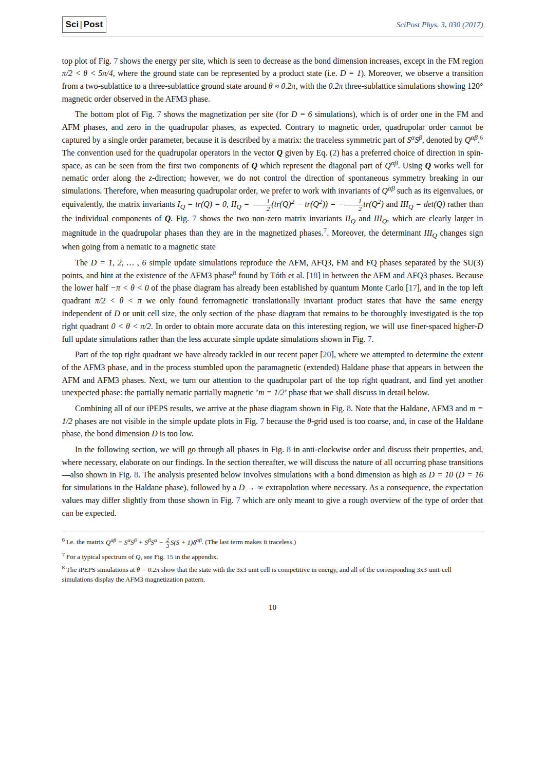Sci|Post
SciPost Phys. 3, 030 (2017)
top plot of Fig. 7 shows the energy per site, which is seen to decrease as the bond dimension increases, except in the FM region π/2 < θ < 5π/4, where the ground state can be represented by a product state (i.e. D = 1). Moreover, we observe a transition from a two-sublattice to a three-sublattice ground state around θ ≈ 0.2π, with the 0.2π three-sublattice simulations showing 120° magnetic order observed in the AFM3 phase.
The bottom plot of Fig. 7 shows the magnetization per site (for D = 6 simulations), which is of order one in the FM and AFM phases, and zero in the quadrupolar phases, as expected. Contrary to magnetic order, quadrupolar order cannot be captured by a single order parameter, because it is described by a matrix: the traceless symmetric part of SαSβ, denoted by Qαβ.6 The convention used for the quadrupolar operators in the vector Q given by Eq. (2) has a preferred choice of direction in spin-space, as can be seen from the first two components of Q which represent the diagonal part of Qαβ. Using Q works well for nematic order along the z-direction; however, we do not control the direction of spontaneous symmetry breaking in our simulations. Therefore, when measuring quadrupolar order, we prefer to work with invariants of Qαβ such as its eigenvalues, or equivalently, the matrix invariants IQ = tr(Q) = 0, IIQ = 12(tr(Q)2 − tr(Q2)) = −12tr(Q2) and IIIQ = det(Q) rather than the individual components of Q. Fig. 7 shows the two non-zero matrix invariants IIQ and IIIQ, which are clearly larger in magnitude in the quadrupolar phases than they are in the magnetized phases.7. Moreover, the determinant IIIQ changes sign when going from a nematic to a magnetic state
The D = 1, 2, … , 6 simple update simulations reproduce the AFM, AFQ3, FM and FQ phases separated by the SU(3) points, and hint at the existence of the AFM3 phase8 found by Tóth et al. [18] in between the AFM and AFQ3 phases. Because the lower half −π < θ < 0 of the phase diagram has already been established by quantum Monte Carlo [17], and in the top left quadrant π/2 < θ < π we only found ferromagnetic translationally invariant product states that have the same energy independent of D or unit cell size, the only section of the phase diagram that remains to be thoroughly investigated is the top right quadrant 0 < θ < π/2. In order to obtain more accurate data on this interesting region, we will use finer-spaced higher-D full update simulations rather than the less accurate simple update simulations shown in Fig. 7.
Part of the top right quadrant we have already tackled in our recent paper [20], where we attempted to determine the extent of the AFM3 phase, and in the process stumbled upon the paramagnetic (extended) Haldane phase that appears in between the AFM and AFM3 phases. Next, we turn our attention to the quadrupolar part of the top right quadrant, and find yet another unexpected phase: the partially nematic partially magnetic ’m = 1/2’ phase that we shall discuss in detail below.
Combining all of our iPEPS results, we arrive at the phase diagram shown in Fig. 8. Note that the Haldane, AFM3 and m = 1/2 phases are not visible in the simple update plots in Fig. 7 because the θ-grid used is too coarse, and, in case of the Haldane phase, the bond dimension D is too low.
In the following section, we will go through all phases in Fig. 8 in anti-clockwise order and discuss their properties, and, where necessary, elaborate on our findings. In the section thereafter, we will discuss the nature of all occurring phase transitions—also shown in Fig. 8. The analysis presented below involves simulations with a bond dimension as high as D = 10 (D = 16 for simulations in the Haldane phase), followed by a D → ∞ extrapolation where necessary. As a consequence, the expectation values may differ slightly from those shown in Fig. 7 which are only meant to give a rough overview of the type of order that can be expected.
6 I.e. the matrix Qαβ = SαSβ + SβSα − 23 S(S + 1)δαβ. (The last term makes it traceless.)
7 For a typical spectrum of Q, see Fig. 15 in the appendix.
8 The iPEPS simulations at θ = 0.2π show that the state with the 3x3 unit cell is competitive in energy, and all of the corresponding 3x3-unit-cell simulations display the AFM3 magnetization pattern.
10